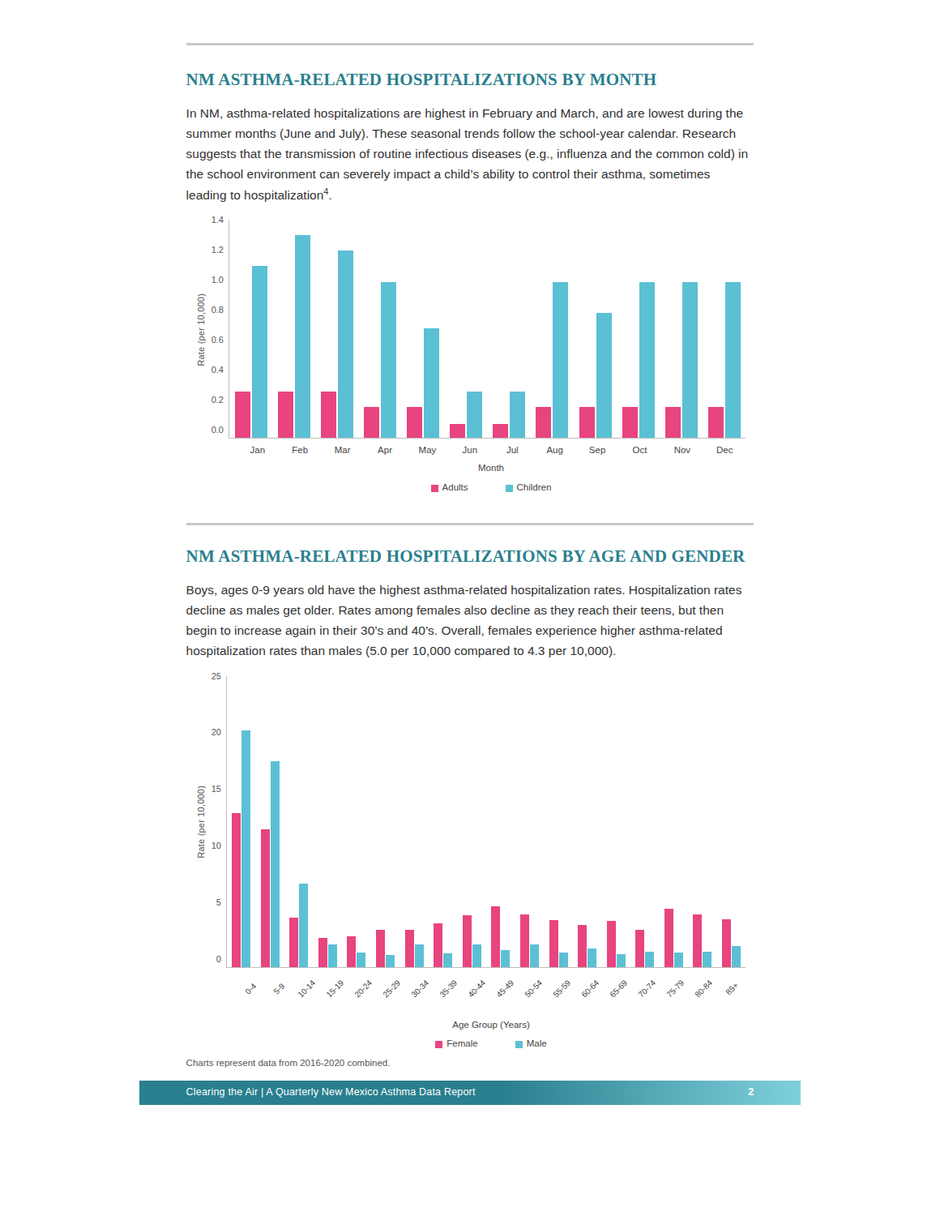NM Asthma-Related Hospitalizations by Month
In NM, asthma-related hospitalizations are highest in February and March, and are lowest during the summer months (June and July). These seasonal trends follow the school-year calendar. Research suggests that the transmission of routine infectious diseases (e.g., influenza and the common cold) in the school environment can severely impact a child’s ability to control their asthma, sometimes leading to hospitalization4.
Rate (per 10,000)
1.4 1.2 1.0 0.8 0.6 0.4 0.2 0.0
scale: 270px = 1.4 => 1 unit = 192.857px
Jan Feb Mar Apr May Jun Jul Aug Sep Oct Nov Dec
Month
Adults Children
NM Asthma-Related Hospitalizations by Age and Gender
Boys, ages 0-9 years old have the highest asthma-related hospitalization rates. Hospitalization rates decline as males get older. Rates among females also decline as they reach their teens, but then begin to increase again in their 30’s and 40’s. Overall, females experience higher asthma-related hospitalization rates than males (5.0 per 10,000 compared to 4.3 per 10,000).
Rate (per 10,000)
25 20 15 10 5 0
0-45-910-1415-19 20-2425-2930-3435-39 40-4445-4950-5455-59 60-6465-6970-7475-79 80-8485+
Age Group (Years)
Female Male
Charts represent data from 2016-2020 combined.
Clearing the Air | A Quarterly New Mexico Asthma Data Report 2